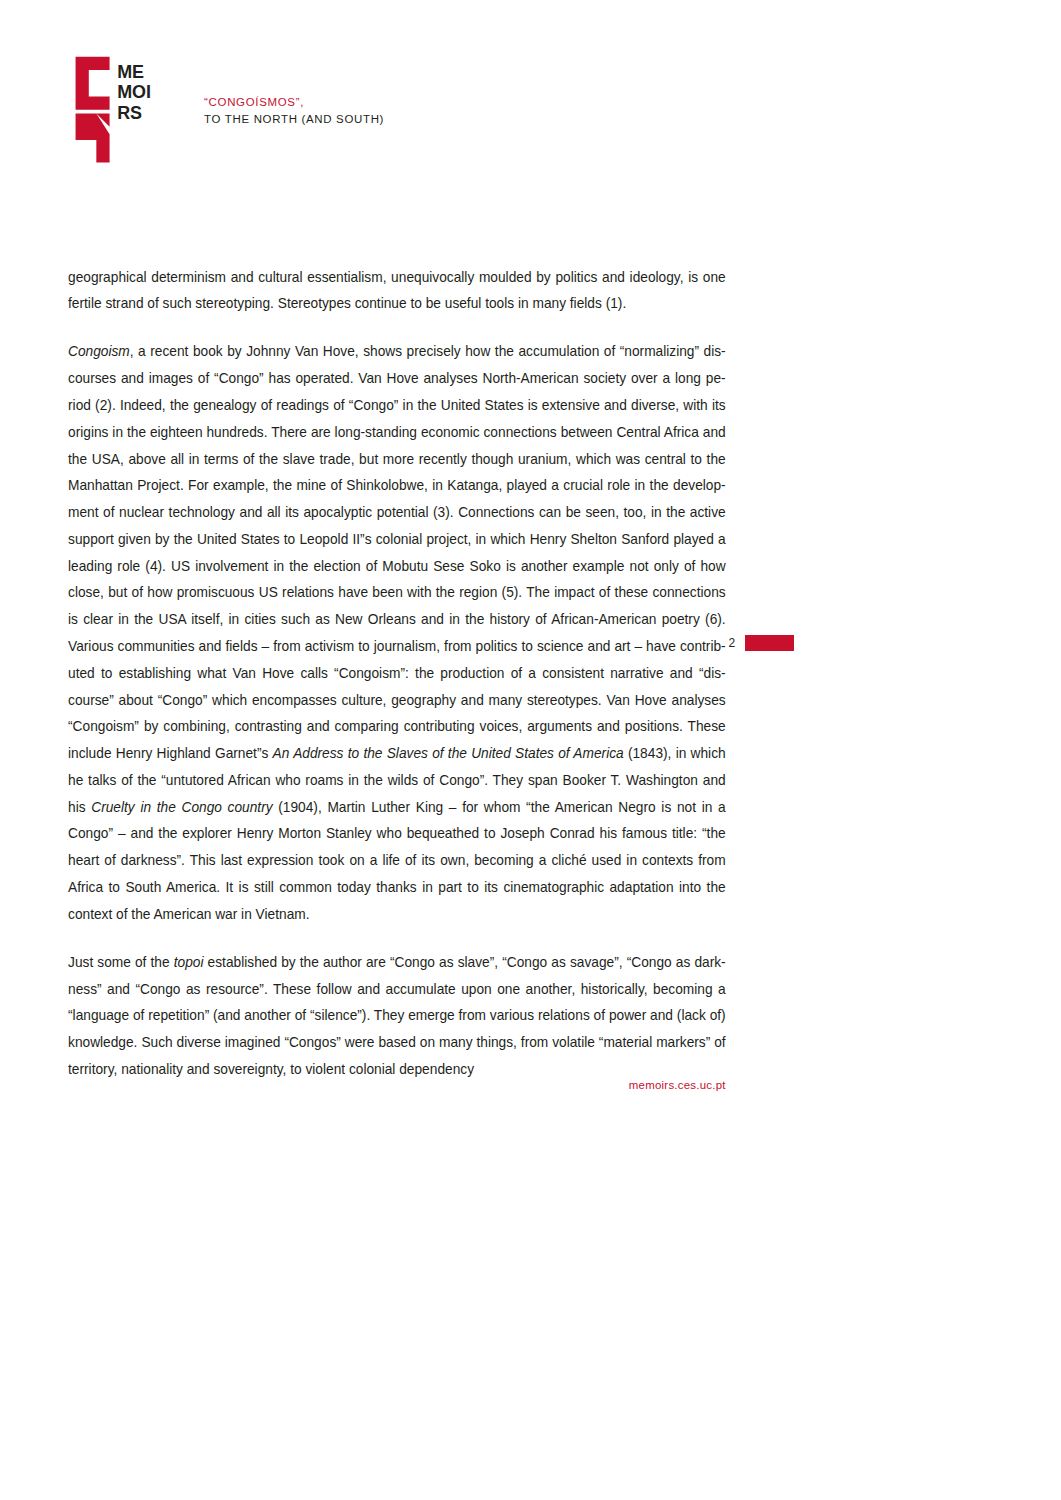ME MOI RS
“CONGOÍSMOS”,
TO THE NORTH (AND SOUTH)
geographical determinism and cultural essentialism, unequivocally moulded by politics and ideology, is one fertile strand of such stereotyping. Stereotypes continue to be useful tools in many fields (1).
Congoism, a recent book by Johnny Van Hove, shows precisely how the accumulation of “normalizing” discourses and images of “Congo” has operated. Van Hove analyses North-American society over a long period (2). Indeed, the genealogy of readings of “Congo” in the United States is extensive and diverse, with its origins in the eighteen hundreds. There are long-standing economic connections between Central Africa and the USA, above all in terms of the slave trade, but more recently though uranium, which was central to the Manhattan Project. For example, the mine of Shinkolobwe, in Katanga, played a crucial role in the development of nuclear technology and all its apocalyptic potential (3). Connections can be seen, too, in the active support given by the United States to Leopold II”s colonial project, in which Henry Shelton Sanford played a leading role (4). US involvement in the election of Mobutu Sese Soko is another example not only of how close, but of how promiscuous US relations have been with the region (5). The impact of these connections is clear in the USA itself, in cities such as New Orleans and in the history of African-American poetry (6). Various communities and fields – from activism to journalism, from politics to science and art – have contributed to establishing what Van Hove calls “Congoism”: the production of a consistent narrative and “discourse” about “Congo” which encompasses culture, geography and many stereotypes. Van Hove analyses “Congoism” by combining, contrasting and comparing contributing voices, arguments and positions. These include Henry Highland Garnet”s An Address to the Slaves of the United States of America (1843), in which he talks of the “untutored African who roams in the wilds of Congo”. They span Booker T. Washington and his Cruelty in the Congo country (1904), Martin Luther King – for whom “the American Negro is not in a Congo” – and the explorer Henry Morton Stanley who bequeathed to Joseph Conrad his famous title: “the heart of darkness”. This last expression took on a life of its own, becoming a cliché used in contexts from Africa to South America. It is still common today thanks in part to its cinematographic adaptation into the context of the American war in Vietnam.
Just some of the topoi established by the author are “Congo as slave”, “Congo as savage”, “Congo as darkness” and “Congo as resource”. These follow and accumulate upon one another, historically, becoming a “language of repetition” (and another of “silence”). They emerge from various relations of power and (lack of) knowledge. Such diverse imagined “Congos” were based on many things, from volatile “material markers” of territory, nationality and sovereignty, to violent colonial dependency
2
memoirs.ces.uc.pt